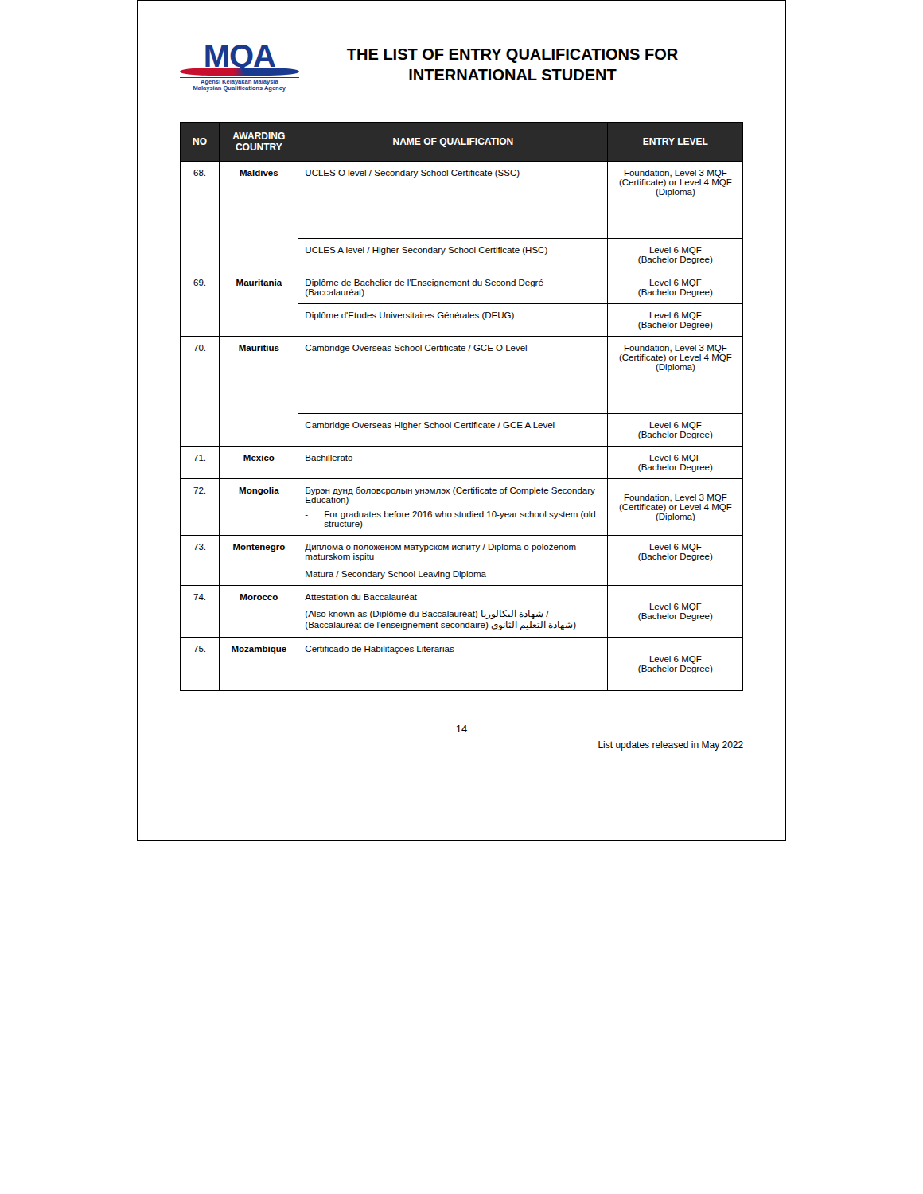MQA
Agensi Kelayakan Malaysia
Malaysian Qualifications Agency
THE LIST OF ENTRY QUALIFICATIONS FOR
INTERNATIONAL STUDENT
| NO | AWARDING COUNTRY | NAME OF QUALIFICATION | ENTRY LEVEL |
| --- | --- | --- | --- |
| 68. | Maldives | UCLES O level / Secondary School Certificate (SSC) | Foundation, Level 3 MQF (Certificate) or Level 4 MQF (Diploma) |
| UCLES A level / Higher Secondary School Certificate (HSC) | Level 6 MQF (Bachelor Degree) |
| 69. | Mauritania | Diplôme de Bachelier de l'Enseignement du Second Degré (Baccalauréat) | Level 6 MQF (Bachelor Degree) |
| Diplôme d'Etudes Universitaires Générales (DEUG) | Level 6 MQF (Bachelor Degree) |
| 70. | Mauritius | Cambridge Overseas School Certificate / GCE O Level | Foundation, Level 3 MQF (Certificate) or Level 4 MQF (Diploma) |
| Cambridge Overseas Higher School Certificate / GCE A Level | Level 6 MQF (Bachelor Degree) |
| 71. | Mexico | Bachillerato | Level 6 MQF (Bachelor Degree) |
| 72. | Mongolia | Бурэн дунд боловсролын унэмлэх (Certificate of Complete Secondary Education) - For graduates before 2016 who studied 10-year school system (old structure) | Foundation, Level 3 MQF (Certificate) or Level 4 MQF (Diploma) |
| 73. | Montenegro | Диплома о положеном матурском испиту / Diploma o položenom maturskom ispitu Matura / Secondary School Leaving Diploma | Level 6 MQF (Bachelor Degree) |
| 74. | Morocco | Attestation du Baccalauréat (Also known as (Diplôme du Baccalauréat) شهادة البكالوريا / (Baccalauréat de l'enseignement secondaire) (شهادة التعليم الثانوي | Level 6 MQF (Bachelor Degree) |
| 75. | Mozambique | Certificado de Habilitações Literarias | Level 6 MQF (Bachelor Degree) |
14
List updates released in May 2022